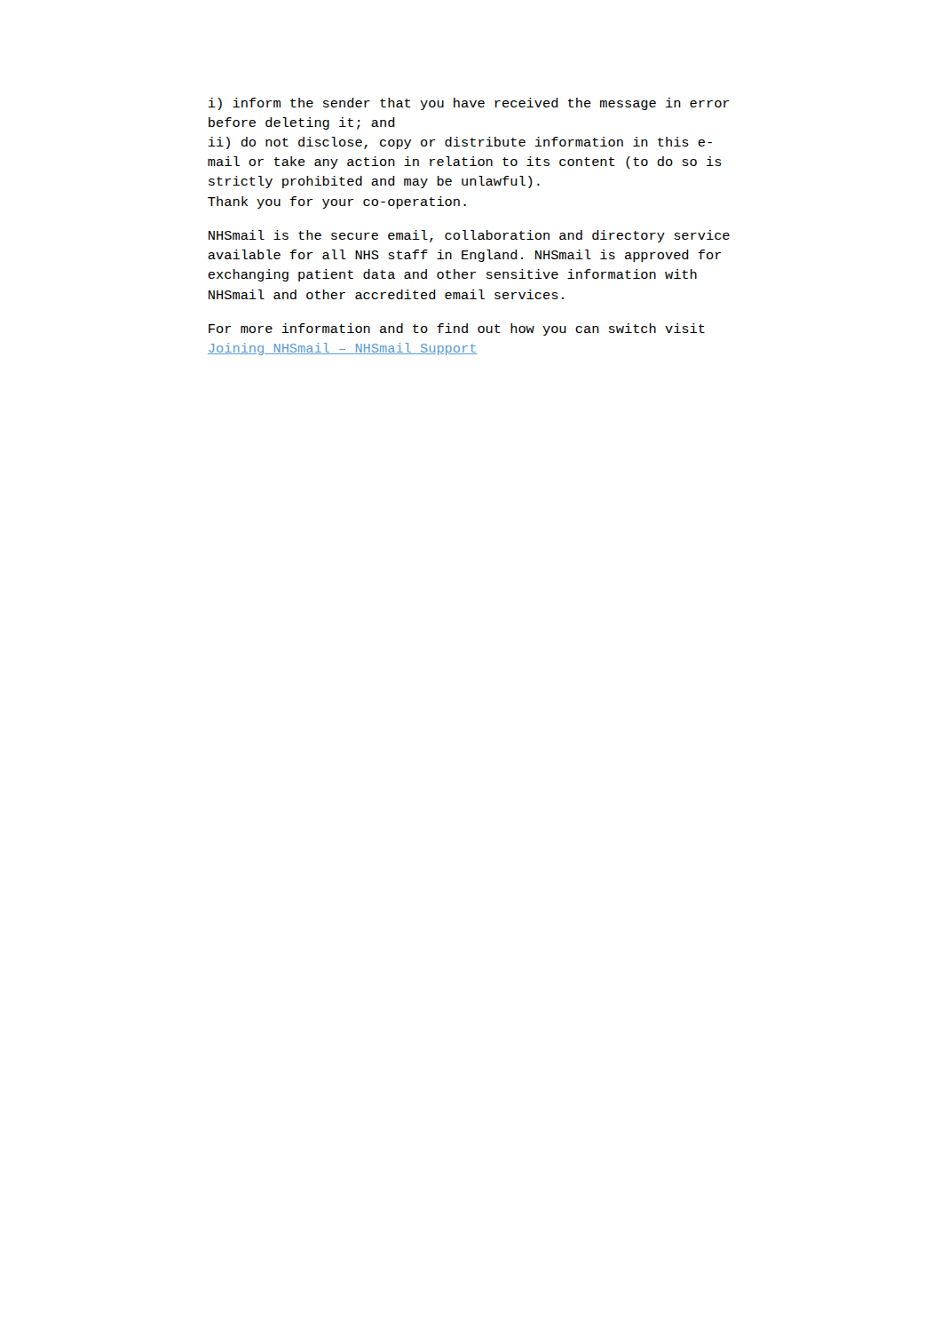i) inform the sender that you have received the message in error before deleting it; and
ii) do not disclose, copy or distribute information in this e-mail or take any action in relation to its content (to do so is strictly prohibited and may be unlawful).
Thank you for your co-operation.
NHSmail is the secure email, collaboration and directory service available for all NHS staff in England. NHSmail is approved for exchanging patient data and other sensitive information with NHSmail and other accredited email services.
For more information and to find out how you can switch visit Joining NHSmail – NHSmail Support